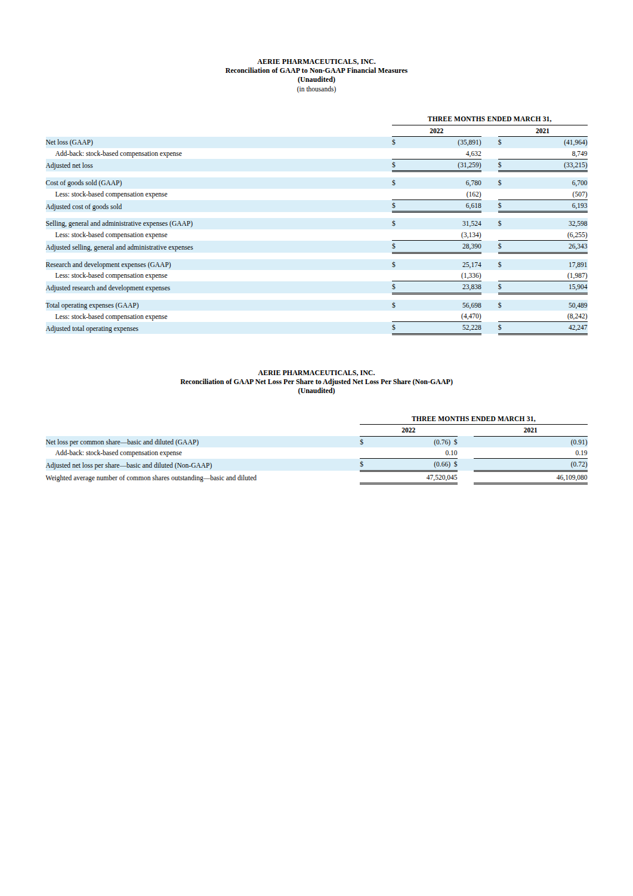AERIE PHARMACEUTICALS, INC.
Reconciliation of GAAP to Non-GAAP Financial Measures
(Unaudited)
(in thousands)
| | THREE MONTHS ENDED MARCH 31, |
| --- | --- |
| | 2022 | | 2021 |
| Net loss (GAAP) | $ | (35,891) | | $ | (41,964) |
| Add-back: stock-based compensation expense | | 4,632 | | | 8,749 |
| Adjusted net loss | $ | (31,259) | | $ | (33,215) |
| Cost of goods sold (GAAP) | $ | 6,780 | | $ | 6,700 |
| Less: stock-based compensation expense | | (162) | | | (507) |
| Adjusted cost of goods sold | $ | 6,618 | | $ | 6,193 |
| Selling, general and administrative expenses (GAAP) | $ | 31,524 | | $ | 32,598 |
| Less: stock-based compensation expense | | (3,134) | | | (6,255) |
| Adjusted selling, general and administrative expenses | $ | 28,390 | | $ | 26,343 |
| Research and development expenses (GAAP) | $ | 25,174 | | $ | 17,891 |
| Less: stock-based compensation expense | | (1,336) | | | (1,987) |
| Adjusted research and development expenses | $ | 23,838 | | $ | 15,904 |
| Total operating expenses (GAAP) | $ | 56,698 | | $ | 50,489 |
| Less: stock-based compensation expense | | (4,470) | | | (8,242) |
| Adjusted total operating expenses | $ | 52,228 | | $ | 42,247 |
AERIE PHARMACEUTICALS, INC.
Reconciliation of GAAP Net Loss Per Share to Adjusted Net Loss Per Share (Non-GAAP)
(Unaudited)
| | THREE MONTHS ENDED MARCH 31, |
| --- | --- |
| | 2022 | | 2021 |
| Net loss per common share—basic and diluted (GAAP) | $ | (0.76) $ | | | (0.91) |
| Add-back: stock-based compensation expense | | 0.10 | | | 0.19 |
| Adjusted net loss per share—basic and diluted (Non-GAAP) | $ | (0.66) $ | | | (0.72) |
| Weighted average number of common shares outstanding—basic and diluted | | 47,520,045 | | | 46,109,080 |